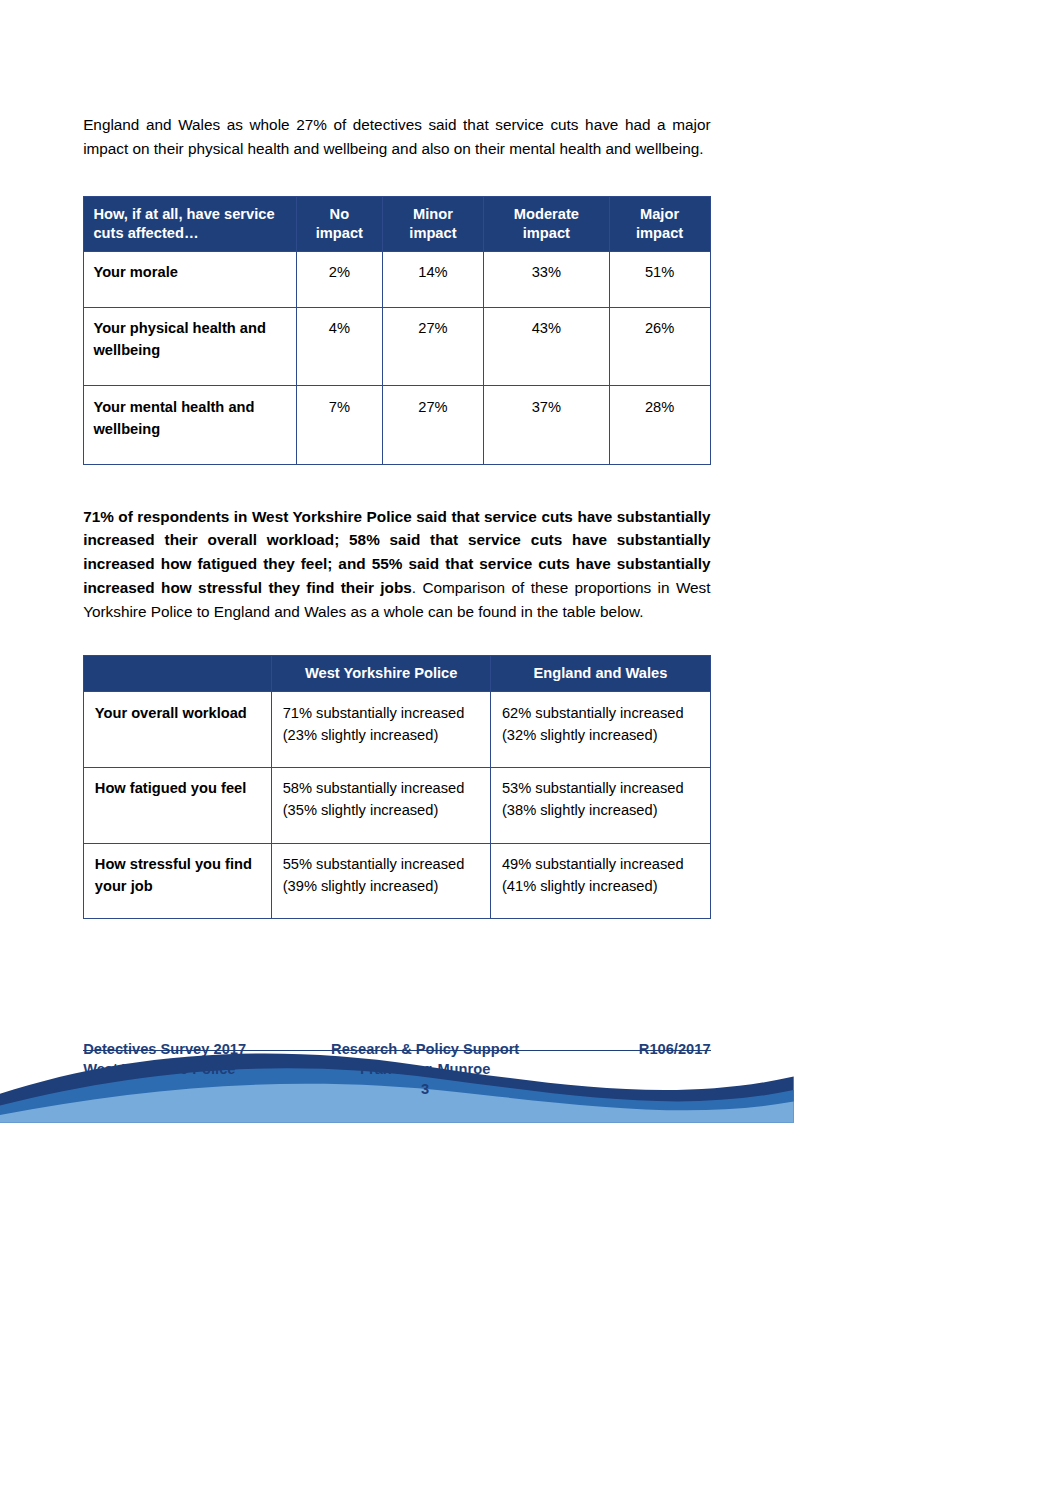England and Wales as whole 27% of detectives said that service cuts have had a major impact on their physical health and wellbeing and also on their mental health and wellbeing.
| How, if at all, have service cuts affected… | No impact | Minor impact | Moderate impact | Major impact |
| --- | --- | --- | --- | --- |
| Your morale | 2% | 14% | 33% | 51% |
| Your physical health and wellbeing | 4% | 27% | 43% | 26% |
| Your mental health and wellbeing | 7% | 27% | 37% | 28% |
71% of respondents in West Yorkshire Police said that service cuts have substantially increased their overall workload; 58% said that service cuts have substantially increased how fatigued they feel; and 55% said that service cuts have substantially increased how stressful they find their jobs. Comparison of these proportions in West Yorkshire Police to England and Wales as a whole can be found in the table below.
| | West Yorkshire Police | England and Wales |
| --- | --- | --- |
| Your overall workload | 71% substantially increased (23% slightly increased) | 62% substantially increased (32% slightly increased) |
| How fatigued you feel | 58% substantially increased (35% slightly increased) | 53% substantially increased (38% slightly increased) |
| How stressful you find your job | 55% substantially increased (39% slightly increased) | 49% substantially increased (41% slightly increased) |
Detectives Survey 2017
West Yorkshire Police
Research & Policy Support
Fran Boag-Munroe
3
R106/2017